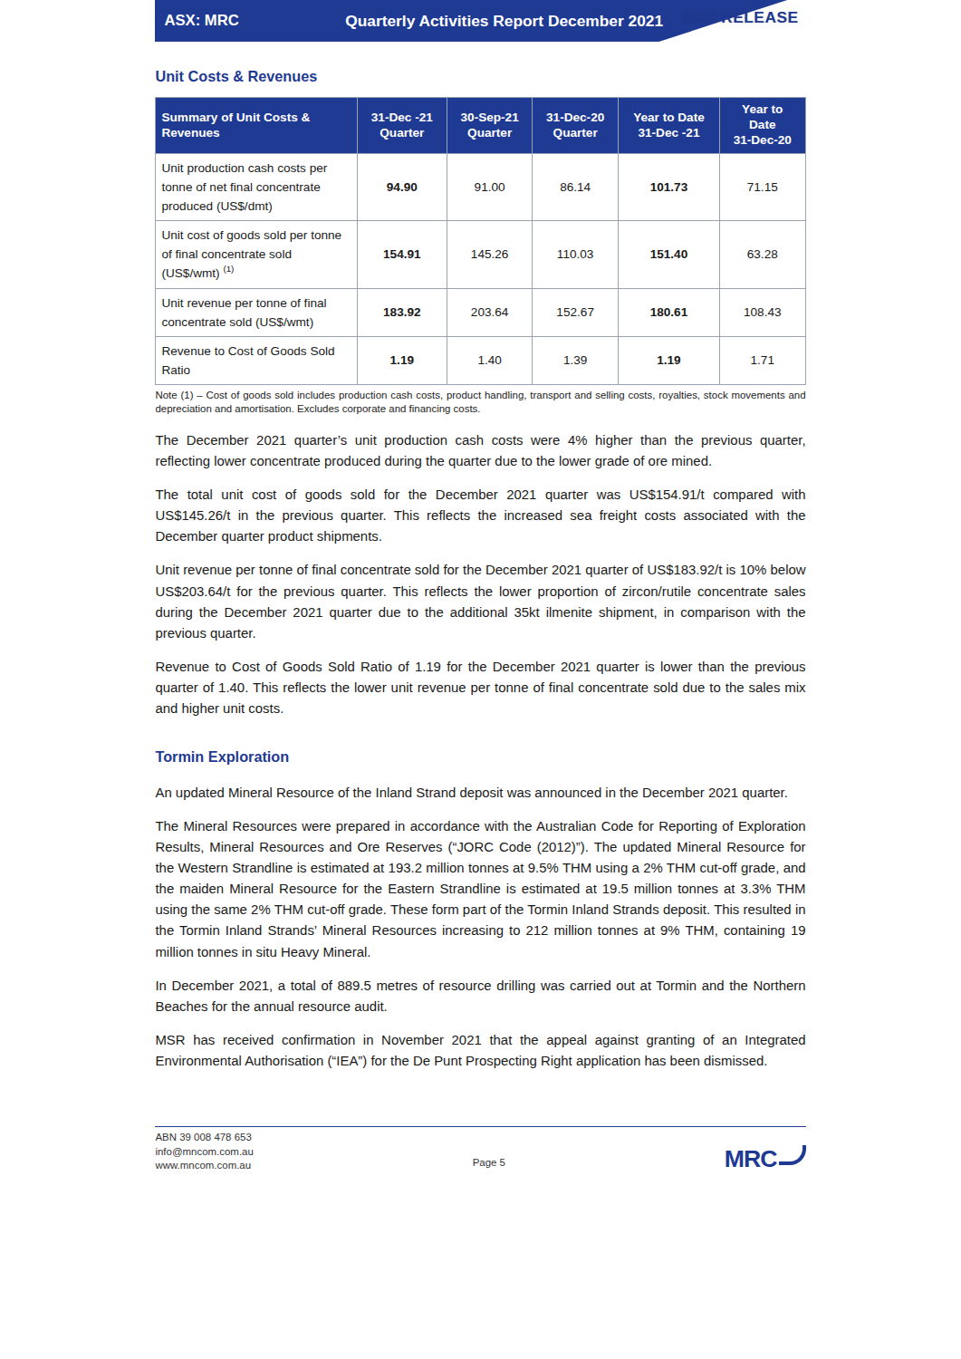ASX: MRC
Quarterly Activities Report December 2021
ASX RELEASE
Unit Costs & Revenues
| Summary of Unit Costs & Revenues | 31-Dec -21 Quarter | 30-Sep-21 Quarter | 31-Dec-20 Quarter | Year to Date 31-Dec -21 | Year to Date 31-Dec-20 |
| --- | --- | --- | --- | --- | --- |
| Unit production cash costs per tonne of net final concentrate produced (US$/dmt) | 94.90 | 91.00 | 86.14 | 101.73 | 71.15 |
| Unit cost of goods sold per tonne of final concentrate sold (US$/wmt) (1) | 154.91 | 145.26 | 110.03 | 151.40 | 63.28 |
| Unit revenue per tonne of final concentrate sold (US$/wmt) | 183.92 | 203.64 | 152.67 | 180.61 | 108.43 |
| Revenue to Cost of Goods Sold Ratio | 1.19 | 1.40 | 1.39 | 1.19 | 1.71 |
Note (1) – Cost of goods sold includes production cash costs, product handling, transport and selling costs, royalties, stock movements and depreciation and amortisation. Excludes corporate and financing costs.
The December 2021 quarter’s unit production cash costs were 4% higher than the previous quarter, reflecting lower concentrate produced during the quarter due to the lower grade of ore mined.
The total unit cost of goods sold for the December 2021 quarter was US$154.91/t compared with US$145.26/t in the previous quarter. This reflects the increased sea freight costs associated with the December quarter product shipments.
Unit revenue per tonne of final concentrate sold for the December 2021 quarter of US$183.92/t is 10% below US$203.64/t for the previous quarter. This reflects the lower proportion of zircon/rutile concentrate sales during the December 2021 quarter due to the additional 35kt ilmenite shipment, in comparison with the previous quarter.
Revenue to Cost of Goods Sold Ratio of 1.19 for the December 2021 quarter is lower than the previous quarter of 1.40. This reflects the lower unit revenue per tonne of final concentrate sold due to the sales mix and higher unit costs.
Tormin Exploration
An updated Mineral Resource of the Inland Strand deposit was announced in the December 2021 quarter.
The Mineral Resources were prepared in accordance with the Australian Code for Reporting of Exploration Results, Mineral Resources and Ore Reserves (“JORC Code (2012)”). The updated Mineral Resource for the Western Strandline is estimated at 193.2 million tonnes at 9.5% THM using a 2% THM cut-off grade, and the maiden Mineral Resource for the Eastern Strandline is estimated at 19.5 million tonnes at 3.3% THM using the same 2% THM cut-off grade. These form part of the Tormin Inland Strands deposit. This resulted in the Tormin Inland Strands’ Mineral Resources increasing to 212 million tonnes at 9% THM, containing 19 million tonnes in situ Heavy Mineral.
In December 2021, a total of 889.5 metres of resource drilling was carried out at Tormin and the Northern Beaches for the annual resource audit.
MSR has received confirmation in November 2021 that the appeal against granting of an Integrated Environmental Authorisation (“IEA”) for the De Punt Prospecting Right application has been dismissed.
ABN 39 008 478 653
info@mncom.com.au
www.mncom.com.au
Page 5
MRC